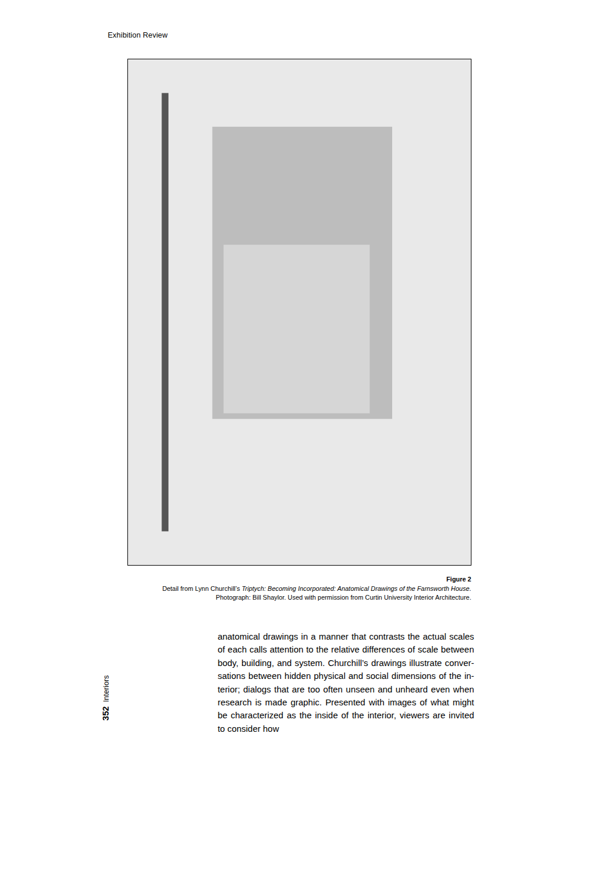Exhibition Review
Figure 2 Detail from Lynn Churchill’s Triptych: Becoming Incorporated: Anatomical Drawings of the Farnsworth House.
Photograph: Bill Shaylor. Used with permission from Curtin University Interior Architecture.
352 Interiors
anatomical drawings in a manner that contrasts the actual scales of each calls attention to the relative differences of scale between body, building, and system. Churchill’s drawings illustrate conversations between hidden physical and social dimensions of the interior; dialogs that are too often unseen and unheard even when research is made graphic. Presented with images of what might be characterized as the inside of the interior, viewers are invited to consider how